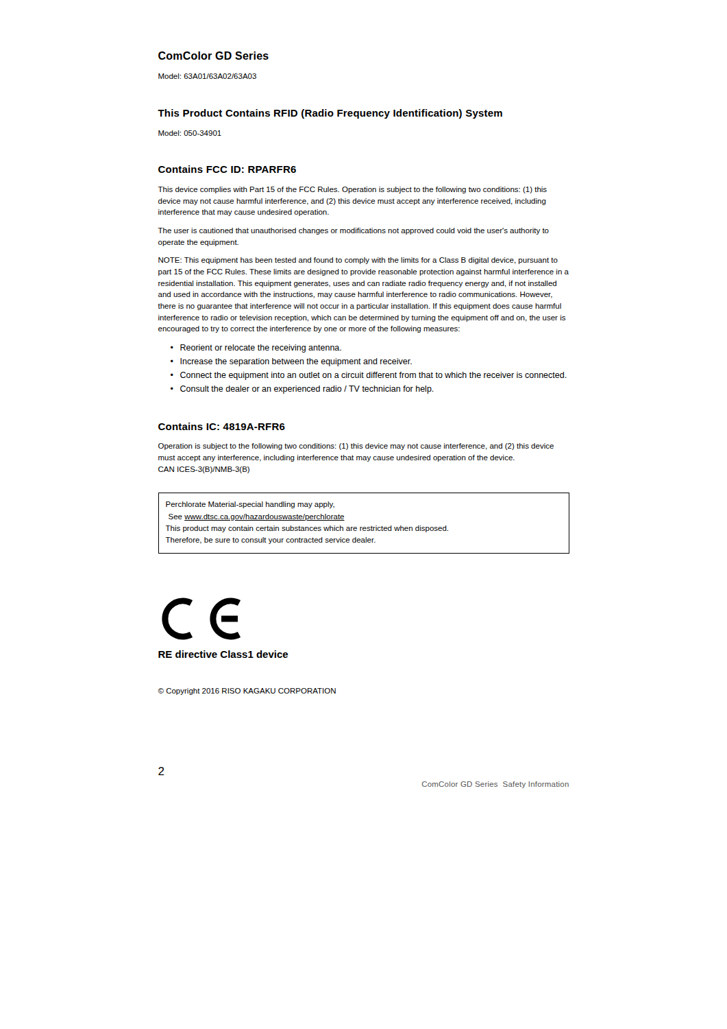ComColor GD Series
Model: 63A01/63A02/63A03
This Product Contains RFID (Radio Frequency Identification) System
Model: 050-34901
Contains FCC ID: RPARFR6
This device complies with Part 15 of the FCC Rules. Operation is subject to the following two conditions: (1) this device may not cause harmful interference, and (2) this device must accept any interference received, including interference that may cause undesired operation.
The user is cautioned that unauthorised changes or modifications not approved could void the user's authority to operate the equipment.
NOTE: This equipment has been tested and found to comply with the limits for a Class B digital device, pursuant to part 15 of the FCC Rules. These limits are designed to provide reasonable protection against harmful interference in a residential installation. This equipment generates, uses and can radiate radio frequency energy and, if not installed and used in accordance with the instructions, may cause harmful interference to radio communications. However, there is no guarantee that interference will not occur in a particular installation. If this equipment does cause harmful interference to radio or television reception, which can be determined by turning the equipment off and on, the user is encouraged to try to correct the interference by one or more of the following measures:
Reorient or relocate the receiving antenna.
Increase the separation between the equipment and receiver.
Connect the equipment into an outlet on a circuit different from that to which the receiver is connected.
Consult the dealer or an experienced radio / TV technician for help.
Contains IC: 4819A-RFR6
Operation is subject to the following two conditions: (1) this device may not cause interference, and (2) this device must accept any interference, including interference that may cause undesired operation of the device.
CAN ICES-3(B)/NMB-3(B)
Perchlorate Material-special handling may apply,
See www.dtsc.ca.gov/hazardouswaste/perchlorate
This product may contain certain substances which are restricted when disposed.
Therefore, be sure to consult your contracted service dealer.
RE directive Class1 device
© Copyright 2016 RISO KAGAKU CORPORATION
2
ComColor GD Series Safety Information